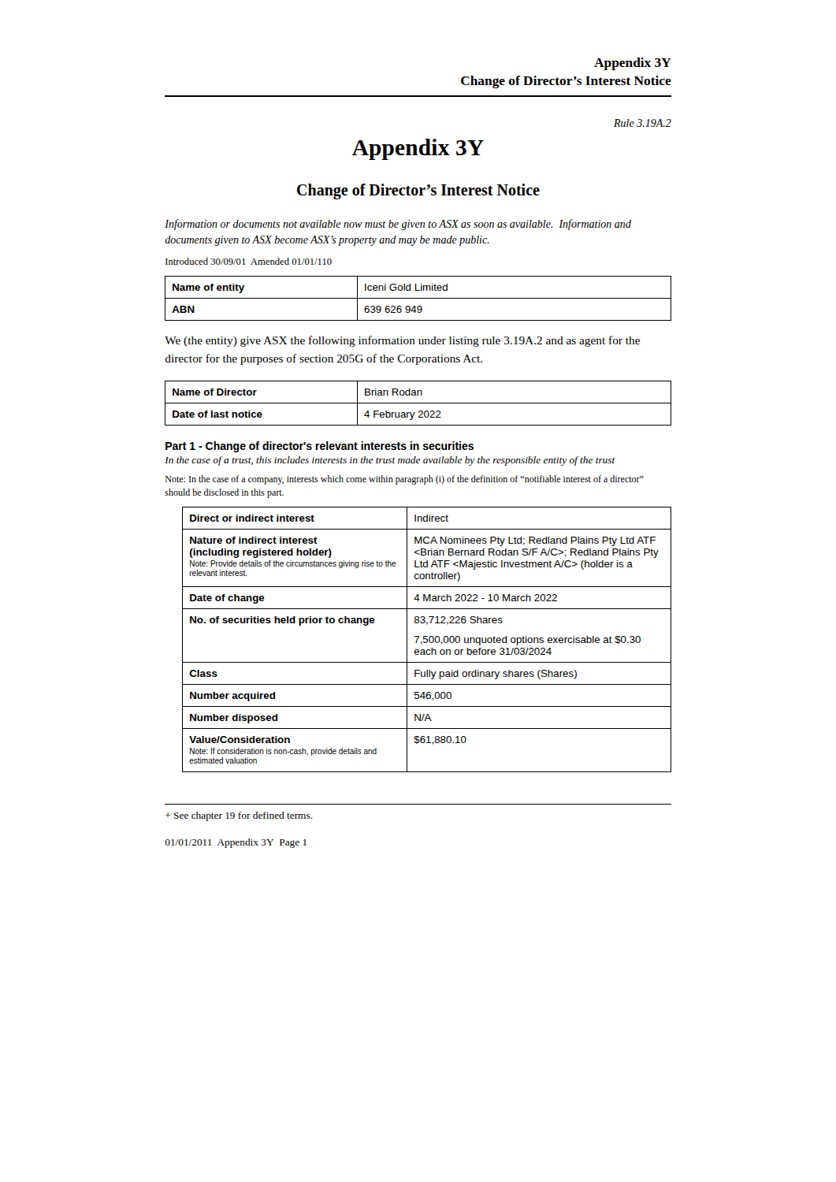Appendix 3Y
Change of Director’s Interest Notice
Rule 3.19A.2
Appendix 3Y
Change of Director’s Interest Notice
Information or documents not available now must be given to ASX as soon as available. Information and documents given to ASX become ASX’s property and may be made public.
Introduced 30/09/01 Amended 01/01/110
| Name of entity | Iceni Gold Limited |
| ABN | 639 626 949 |
We (the entity) give ASX the following information under listing rule 3.19A.2 and as agent for the director for the purposes of section 205G of the Corporations Act.
| Name of Director | Brian Rodan |
| Date of last notice | 4 February 2022 |
Part 1 - Change of director's relevant interests in securities
In the case of a trust, this includes interests in the trust made available by the responsible entity of the trust
Note: In the case of a company, interests which come within paragraph (i) of the definition of “notifiable interest of a director” should be disclosed in this part.
| Direct or indirect interest | Indirect |
| Nature of indirect interest (including registered holder) Note: Provide details of the circumstances giving rise to the relevant interest. | MCA Nominees Pty Ltd; Redland Plains Pty Ltd ATF <Brian Bernard Rodan S/F A/C>; Redland Plains Pty Ltd ATF <Majestic Investment A/C> (holder is a controller) |
| Date of change | 4 March 2022 - 10 March 2022 |
| No. of securities held prior to change | 83,712,226 Shares 7,500,000 unquoted options exercisable at $0.30 each on or before 31/03/2024 |
| Class | Fully paid ordinary shares (Shares) |
| Number acquired | 546,000 |
| Number disposed | N/A |
| Value/Consideration Note: If consideration is non-cash, provide details and estimated valuation | $61,880.10 |
+ See chapter 19 for defined terms.
01/01/2011 Appendix 3Y Page 1